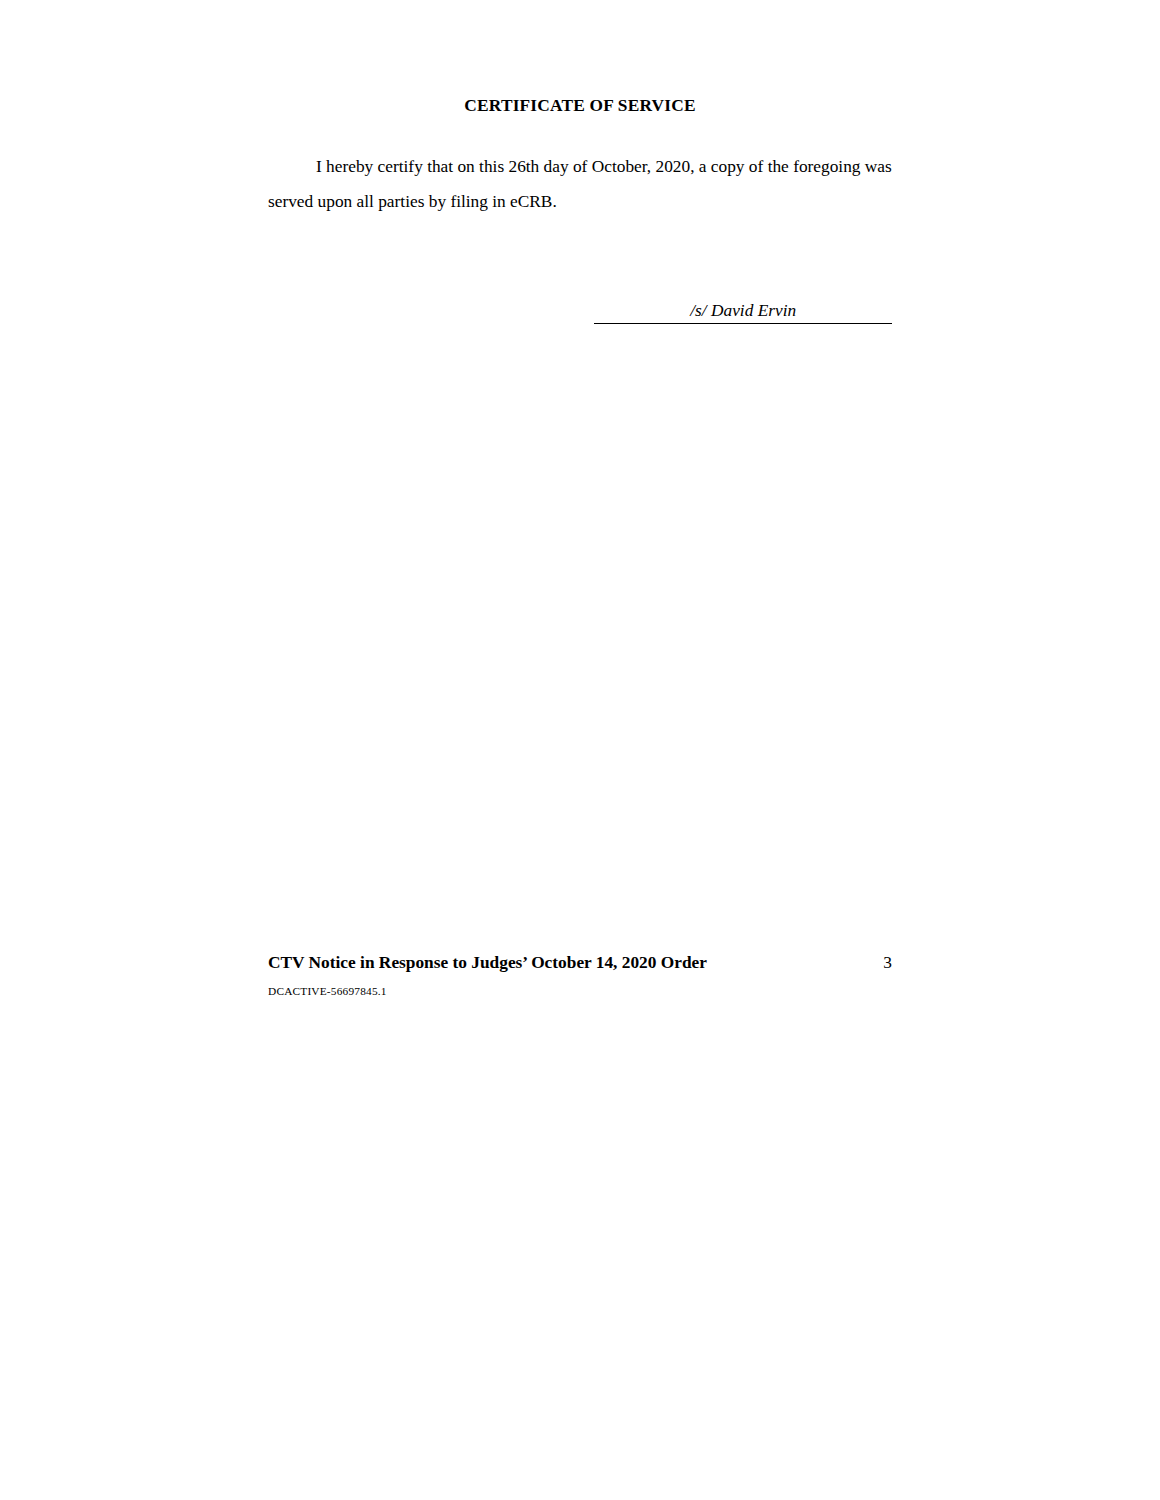CERTIFICATE OF SERVICE
I hereby certify that on this 26th day of October, 2020, a copy of the foregoing was served upon all parties by filing in eCRB.
/s/ David Ervin
CTV Notice in Response to Judges’ October 14, 2020 Order 3
DCACTIVE-56697845.1